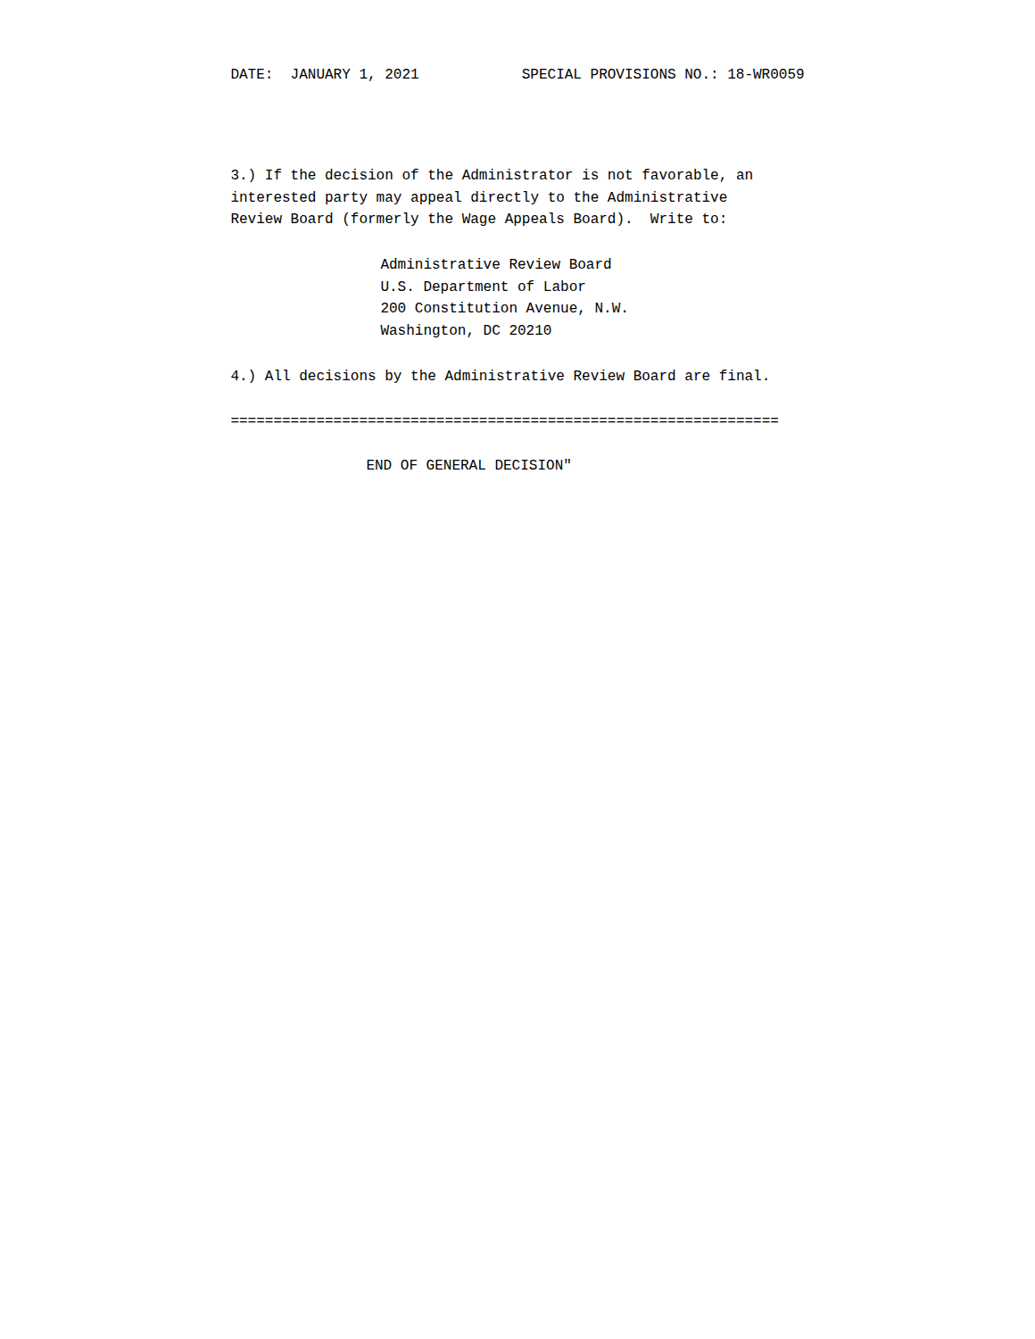DATE: JANUARY 1, 2021 SPECIAL PROVISIONS NO.: 18-WR0059
3.) If the decision of the Administrator is not favorable, an interested party may appeal directly to the Administrative Review Board (formerly the Wage Appeals Board). Write to:
Administrative Review Board U.S. Department of Labor 200 Constitution Avenue, N.W. Washington, DC 20210
4.) All decisions by the Administrative Review Board are final.
================================================================
END OF GENERAL DECISION"